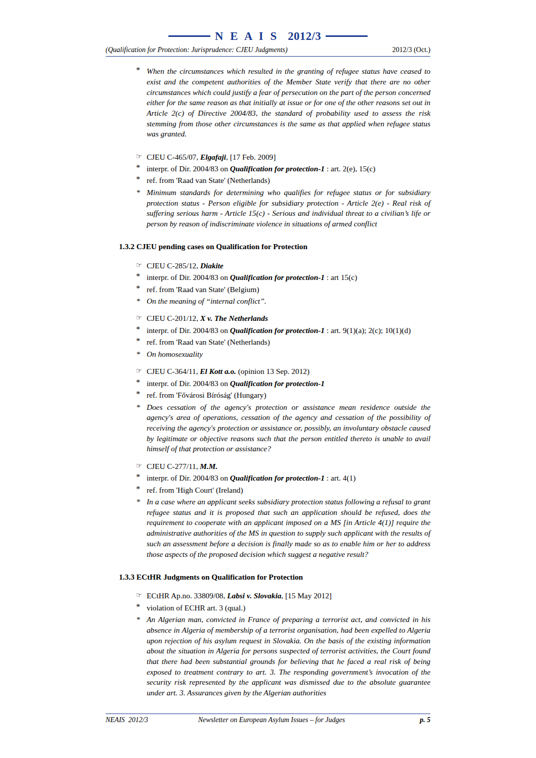N E A I S2012/3
(Qualification for Protection: Jurisprudence: CJEU Judgments)
2012/3 (Oct.)
*When the circumstances which resulted in the granting of refugee status have ceased to exist and the competent authorities of the Member State verify that there are no other circumstances which could justify a fear of persecution on the part of the person concerned either for the same reason as that initially at issue or for one of the other reasons set out in Article 2(c) of Directive 2004/83, the standard of probability used to assess the risk stemming from those other circumstances is the same as that applied when refugee status was granted.
☞CJEU C-465/07, Elgafaji, [17 Feb. 2009]
*interpr. of Dir. 2004/83 on Qualification for protection-1 : art. 2(e), 15(c)
*ref. from 'Raad van State' (Netherlands)
*Minimum standards for determining who qualifies for refugee status or for subsidiary protection status - Person eligible for subsidiary protection - Article 2(e) - Real risk of suffering serious harm - Article 15(c) - Serious and individual threat to a civilian’s life or person by reason of indiscriminate violence in situations of armed conflict
1.3.2 CJEU pending cases on Qualification for Protection
☞CJEU C-285/12, Diakite
*interpr. of Dir. 2004/83 on Qualification for protection-1 : art 15(c)
*ref. from 'Raad van State' (Belgium)
*On the meaning of “internal conflict”.
☞CJEU C-201/12, X v. The Netherlands
*interpr. of Dir. 2004/83 on Qualification for protection-1 : art. 9(1)(a); 2(c); 10(1)(d)
*ref. from 'Raad van State' (Netherlands)
*On homosexuality
☞CJEU C-364/11, El Kott a.o. (opinion 13 Sep. 2012)
*interpr. of Dir. 2004/83 on Qualification for protection-1
*ref. from 'Fővárosi Bíróság' (Hungary)
*Does cessation of the agency's protection or assistance mean residence outside the agency's area of operations, cessation of the agency and cessation of the possibility of receiving the agency's protection or assistance or, possibly, an involuntary obstacle caused by legitimate or objective reasons such that the person entitled thereto is unable to avail himself of that protection or assistance?
☞CJEU C-277/11, M.M.
*interpr. of Dir. 2004/83 on Qualification for protection-1 : art. 4(1)
*ref. from 'High Court' (Ireland)
*In a case where an applicant seeks subsidiary protection status following a refusal to grant refugee status and it is proposed that such an application should be refused, does the requirement to cooperate with an applicant imposed on a MS [in Article 4(1)] require the administrative authorities of the MS in question to supply such applicant with the results of such an assessment before a decision is finally made so as to enable him or her to address those aspects of the proposed decision which suggest a negative result?
1.3.3 ECtHR Judgments on Qualification for Protection
☞ECtHR Ap.no. 33809/08, Labsi v. Slovakia, [15 May 2012]
*violation of ECHR art. 3 (qual.)
*An Algerian man, convicted in France of preparing a terrorist act, and convicted in his absence in Algeria of membership of a terrorist organisation, had been expelled to Algeria upon rejection of his asylum request in Slovakia. On the basis of the existing information about the situation in Algeria for persons suspected of terrorist activities, the Court found that there had been substantial grounds for believing that he faced a real risk of being exposed to treatment contrary to art. 3. The responding government’s invocation of the security risk represented by the applicant was dismissed due to the absolute guarantee under art. 3. Assurances given by the Algerian authorities
NEAIS 2012/3
Newsletter on European Asylum Issues – for Judges
p. 5